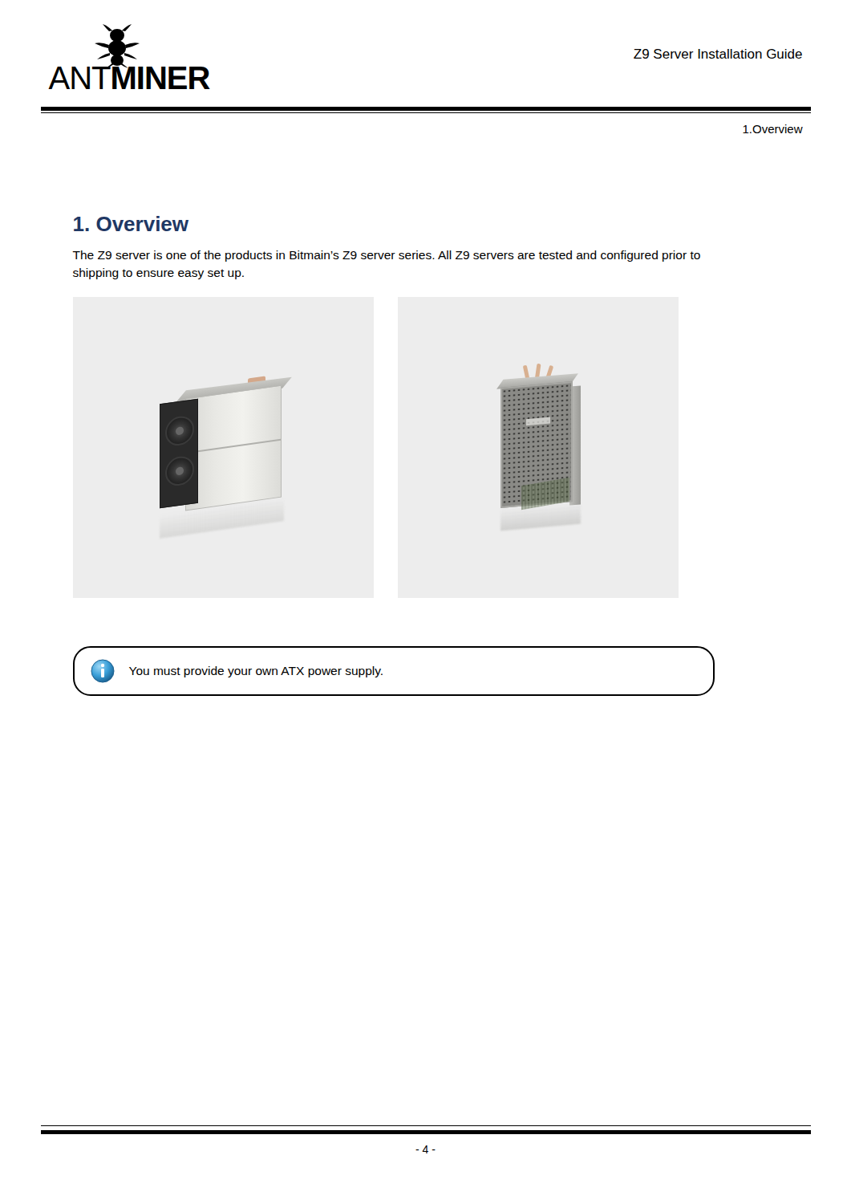ANTMINER
Z9 Server Installation Guide
1.Overview
1. Overview
The Z9 server is one of the products in Bitmain’s Z9 server series. All Z9 servers are tested and configured prior to shipping to ensure easy set up.
You must provide your own ATX power supply.
- 4 -